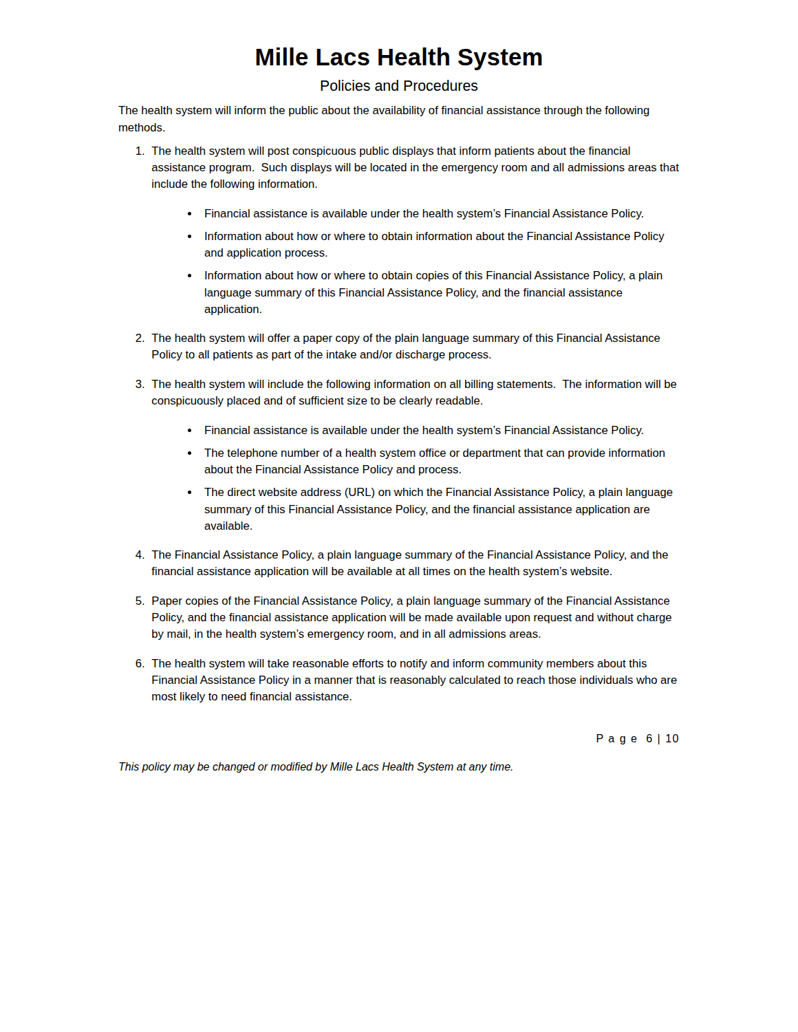Mille Lacs Health System
Policies and Procedures
The health system will inform the public about the availability of financial assistance through the following methods.
The health system will post conspicuous public displays that inform patients about the financial assistance program. Such displays will be located in the emergency room and all admissions areas that include the following information.
Financial assistance is available under the health system’s Financial Assistance Policy.
Information about how or where to obtain information about the Financial Assistance Policy and application process.
Information about how or where to obtain copies of this Financial Assistance Policy, a plain language summary of this Financial Assistance Policy, and the financial assistance application.
The health system will offer a paper copy of the plain language summary of this Financial Assistance Policy to all patients as part of the intake and/or discharge process.
The health system will include the following information on all billing statements. The information will be conspicuously placed and of sufficient size to be clearly readable.
Financial assistance is available under the health system’s Financial Assistance Policy.
The telephone number of a health system office or department that can provide information about the Financial Assistance Policy and process.
The direct website address (URL) on which the Financial Assistance Policy, a plain language summary of this Financial Assistance Policy, and the financial assistance application are available.
The Financial Assistance Policy, a plain language summary of the Financial Assistance Policy, and the financial assistance application will be available at all times on the health system’s website.
Paper copies of the Financial Assistance Policy, a plain language summary of the Financial Assistance Policy, and the financial assistance application will be made available upon request and without charge by mail, in the health system’s emergency room, and in all admissions areas.
The health system will take reasonable efforts to notify and inform community members about this Financial Assistance Policy in a manner that is reasonably calculated to reach those individuals who are most likely to need financial assistance.
P a g e 6 | 10
This policy may be changed or modified by Mille Lacs Health System at any time.